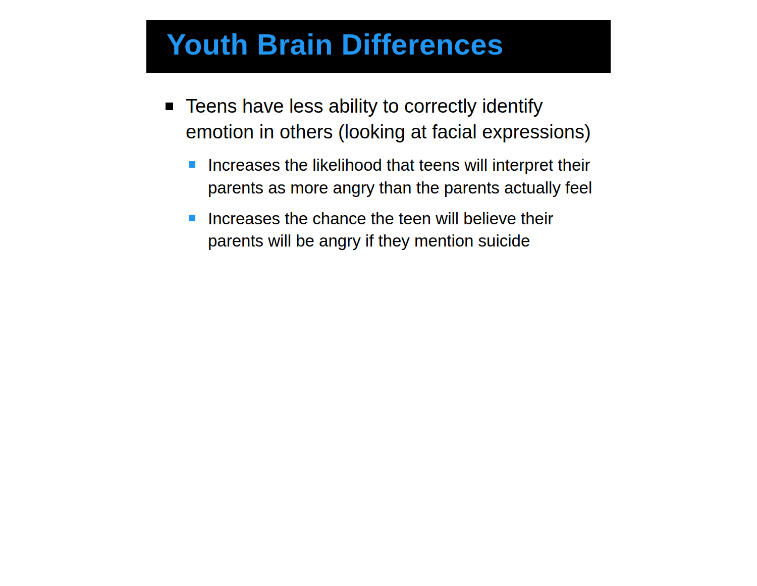Youth Brain Differences
Teens have less ability to correctly identify emotion in others (looking at facial expressions)
Increases the likelihood that teens will interpret their parents as more angry than the parents actually feel
Increases the chance the teen will believe their parents will be angry if they mention suicide